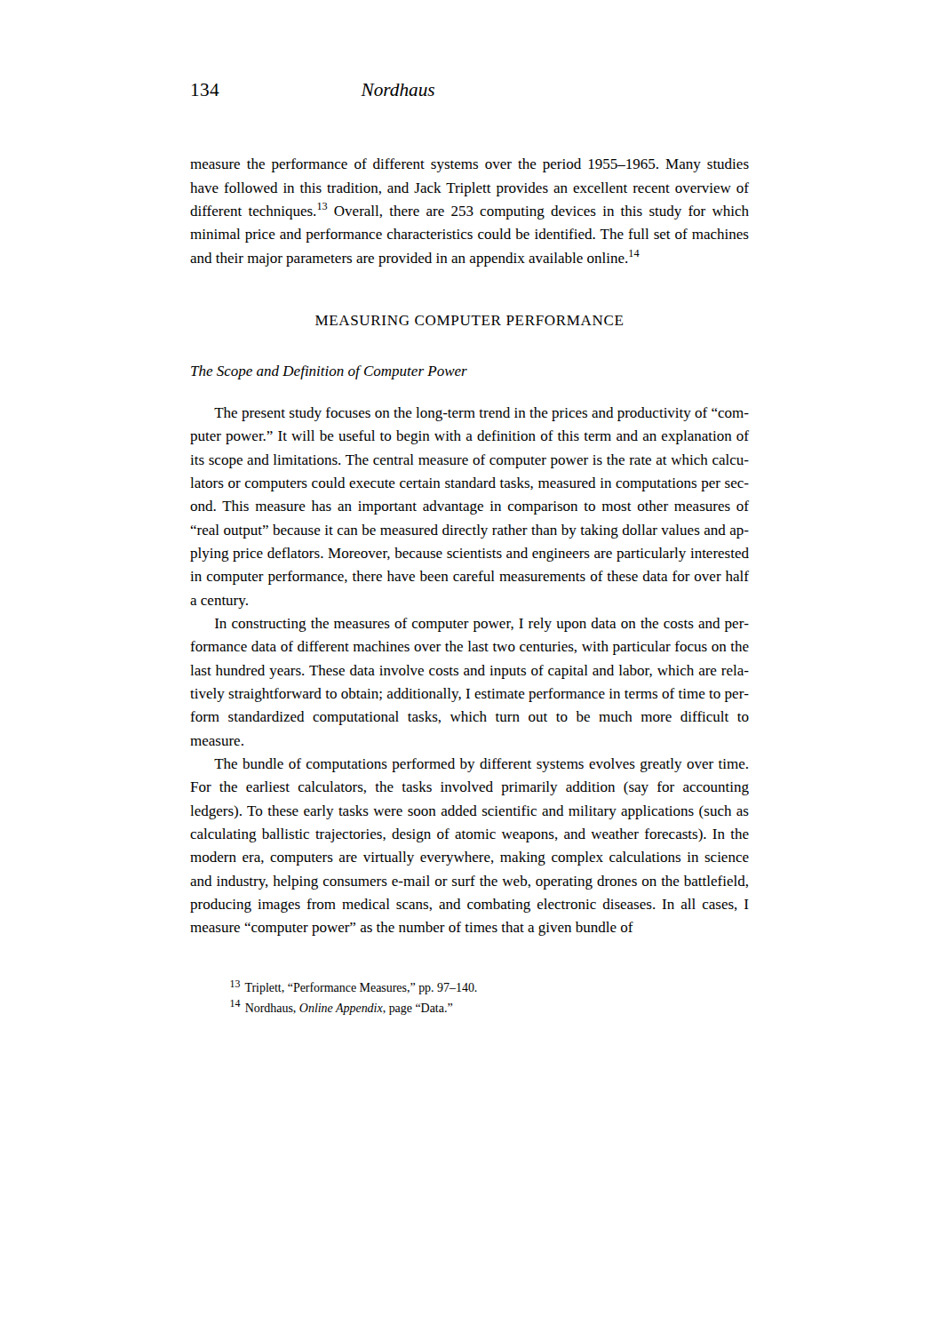134 Nordhaus
measure the performance of different systems over the period 1955–1965. Many studies have followed in this tradition, and Jack Triplett provides an excellent recent overview of different techniques.13 Overall, there are 253 computing devices in this study for which minimal price and performance characteristics could be identified. The full set of machines and their major parameters are provided in an appendix available online.14
Measuring Computer Performance
The Scope and Definition of Computer Power
The present study focuses on the long-term trend in the prices and productivity of “computer power.” It will be useful to begin with a definition of this term and an explanation of its scope and limitations. The central measure of computer power is the rate at which calculators or computers could execute certain standard tasks, measured in computations per second. This measure has an important advantage in comparison to most other measures of “real output” because it can be measured directly rather than by taking dollar values and applying price deflators. Moreover, because scientists and engineers are particularly interested in computer performance, there have been careful measurements of these data for over half a century.
In constructing the measures of computer power, I rely upon data on the costs and performance data of different machines over the last two centuries, with particular focus on the last hundred years. These data involve costs and inputs of capital and labor, which are relatively straightforward to obtain; additionally, I estimate performance in terms of time to perform standardized computational tasks, which turn out to be much more difficult to measure.
The bundle of computations performed by different systems evolves greatly over time. For the earliest calculators, the tasks involved primarily addition (say for accounting ledgers). To these early tasks were soon added scientific and military applications (such as calculating ballistic trajectories, design of atomic weapons, and weather forecasts). In the modern era, computers are virtually everywhere, making complex calculations in science and industry, helping consumers e-mail or surf the web, operating drones on the battlefield, producing images from medical scans, and combating electronic diseases. In all cases, I measure “computer power” as the number of times that a given bundle of
13 Triplett, “Performance Measures,” pp. 97–140.
14 Nordhaus, Online Appendix, page “Data.”